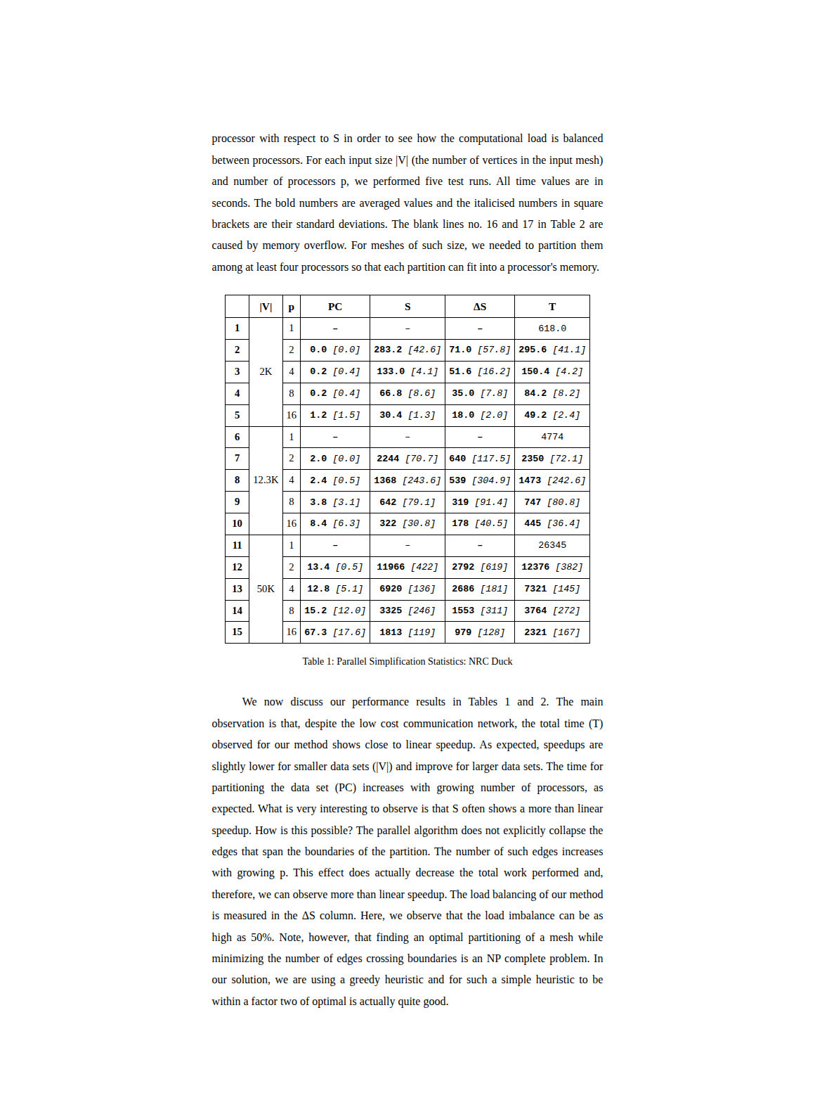processor with respect to S in order to see how the computational load is balanced between processors. For each input size |V| (the number of vertices in the input mesh) and number of processors p, we performed five test runs. All time values are in seconds. The bold numbers are averaged values and the italicised numbers in square brackets are their standard deviations. The blank lines no. 16 and 17 in Table 2 are caused by memory overflow. For meshes of such size, we needed to partition them among at least four processors so that each partition can fit into a processor's memory.
| | /V/ | p | PC | S | ΔS | T |
| --- | --- | --- | --- | --- | --- | --- |
| 1 | 2K | 1 | – | – | – | 618.0 |
| 2 | 2 | 0.0 [0.0] | 283.2 [42.6] | 71.0 [57.8] | 295.6 [41.1] |
| 3 | 4 | 0.2 [0.4] | 133.0 [4.1] | 51.6 [16.2] | 150.4 [4.2] |
| 4 | 8 | 0.2 [0.4] | 66.8 [8.6] | 35.0 [7.8] | 84.2 [8.2] |
| 5 | 16 | 1.2 [1.5] | 30.4 [1.3] | 18.0 [2.0] | 49.2 [2.4] |
| 6 | 12.3K | 1 | – | – | – | 4774 |
| 7 | 2 | 2.0 [0.0] | 2244 [70.7] | 640 [117.5] | 2350 [72.1] |
| 8 | 4 | 2.4 [0.5] | 1368 [243.6] | 539 [304.9] | 1473 [242.6] |
| 9 | 8 | 3.8 [3.1] | 642 [79.1] | 319 [91.4] | 747 [80.8] |
| 10 | 16 | 8.4 [6.3] | 322 [30.8] | 178 [40.5] | 445 [36.4] |
| 11 | 50K | 1 | – | – | – | 26345 |
| 12 | 2 | 13.4 [0.5] | 11966 [422] | 2792 [619] | 12376 [382] |
| 13 | 4 | 12.8 [5.1] | 6920 [136] | 2686 [181] | 7321 [145] |
| 14 | 8 | 15.2 [12.0] | 3325 [246] | 1553 [311] | 3764 [272] |
| 15 | 16 | 67.3 [17.6] | 1813 [119] | 979 [128] | 2321 [167] |
Table 1: Parallel Simplification Statistics: NRC Duck
We now discuss our performance results in Tables 1 and 2. The main observation is that, despite the low cost communication network, the total time (T) observed for our method shows close to linear speedup. As expected, speedups are slightly lower for smaller data sets (|V|) and improve for larger data sets. The time for partitioning the data set (PC) increases with growing number of processors, as expected. What is very interesting to observe is that S often shows a more than linear speedup. How is this possible? The parallel algorithm does not explicitly collapse the edges that span the boundaries of the partition. The number of such edges increases with growing p. This effect does actually decrease the total work performed and, therefore, we can observe more than linear speedup. The load balancing of our method is measured in the ΔS column. Here, we observe that the load imbalance can be as high as 50%. Note, however, that finding an optimal partitioning of a mesh while minimizing the number of edges crossing boundaries is an NP complete problem. In our solution, we are using a greedy heuristic and for such a simple heuristic to be within a factor two of optimal is actually quite good.